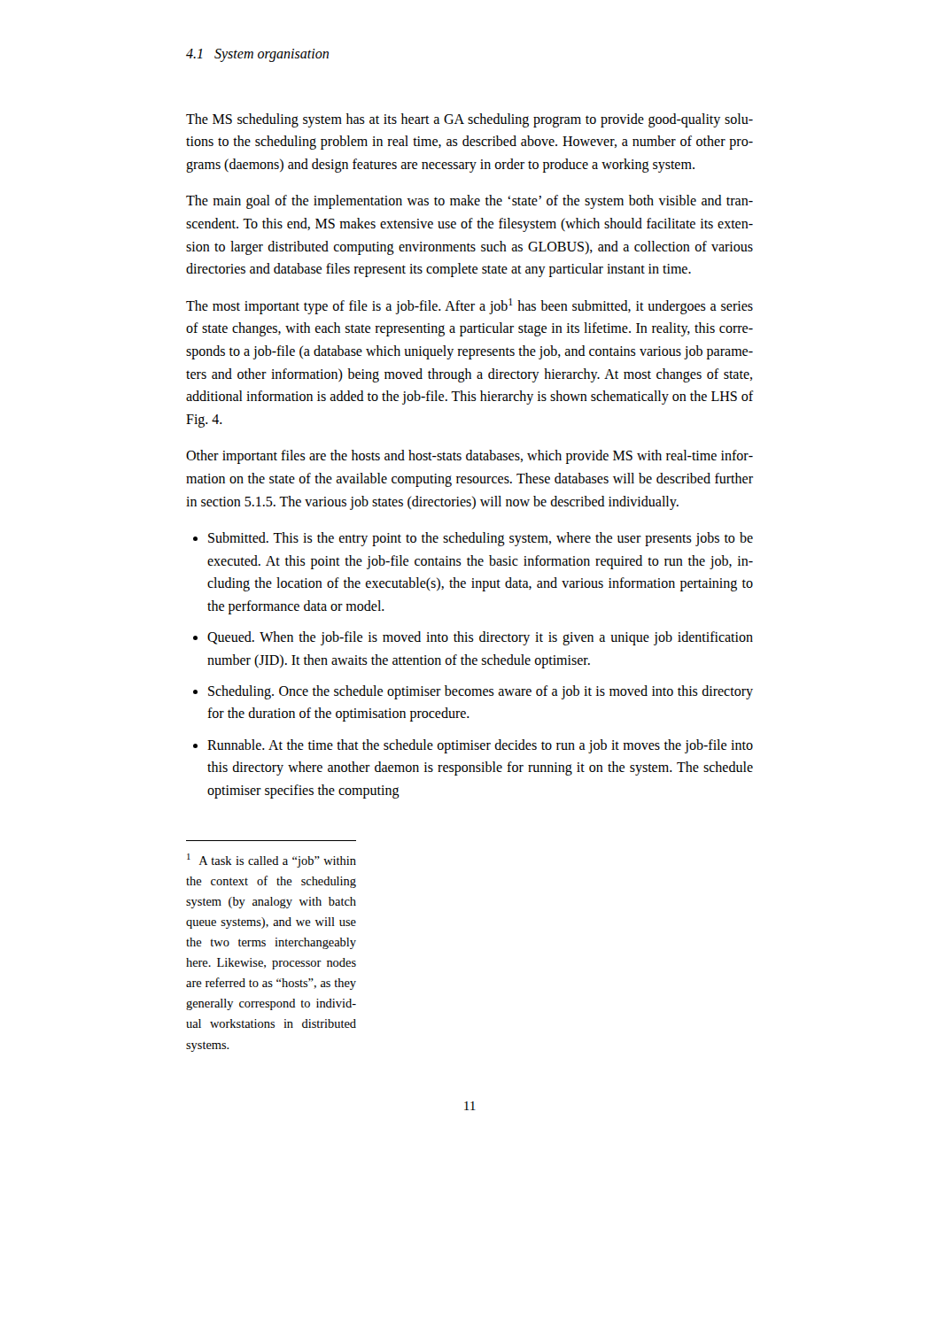4.1 System organisation
The MS scheduling system has at its heart a GA scheduling program to provide good-quality solutions to the scheduling problem in real time, as described above. However, a number of other programs (daemons) and design features are necessary in order to produce a working system.
The main goal of the implementation was to make the ‘state’ of the system both visible and transcendent. To this end, MS makes extensive use of the filesystem (which should facilitate its extension to larger distributed computing environments such as GLOBUS), and a collection of various directories and database files represent its complete state at any particular instant in time.
The most important type of file is a job-file. After a job1 has been submitted, it undergoes a series of state changes, with each state representing a particular stage in its lifetime. In reality, this corresponds to a job-file (a database which uniquely represents the job, and contains various job parameters and other information) being moved through a directory hierarchy. At most changes of state, additional information is added to the job-file. This hierarchy is shown schematically on the LHS of Fig. 4.
Other important files are the hosts and host-stats databases, which provide MS with real-time information on the state of the available computing resources. These databases will be described further in section 5.1.5. The various job states (directories) will now be described individually.
Submitted. This is the entry point to the scheduling system, where the user presents jobs to be executed. At this point the job-file contains the basic information required to run the job, including the location of the executable(s), the input data, and various information pertaining to the performance data or model.
Queued. When the job-file is moved into this directory it is given a unique job identification number (JID). It then awaits the attention of the schedule optimiser.
Scheduling. Once the schedule optimiser becomes aware of a job it is moved into this directory for the duration of the optimisation procedure.
Runnable. At the time that the schedule optimiser decides to run a job it moves the job-file into this directory where another daemon is responsible for running it on the system. The schedule optimiser specifies the computing
1 A task is called a “job” within the context of the scheduling system (by analogy with batch queue systems), and we will use the two terms interchangeably here. Likewise, processor nodes are referred to as “hosts”, as they generally correspond to individual workstations in distributed systems.
11